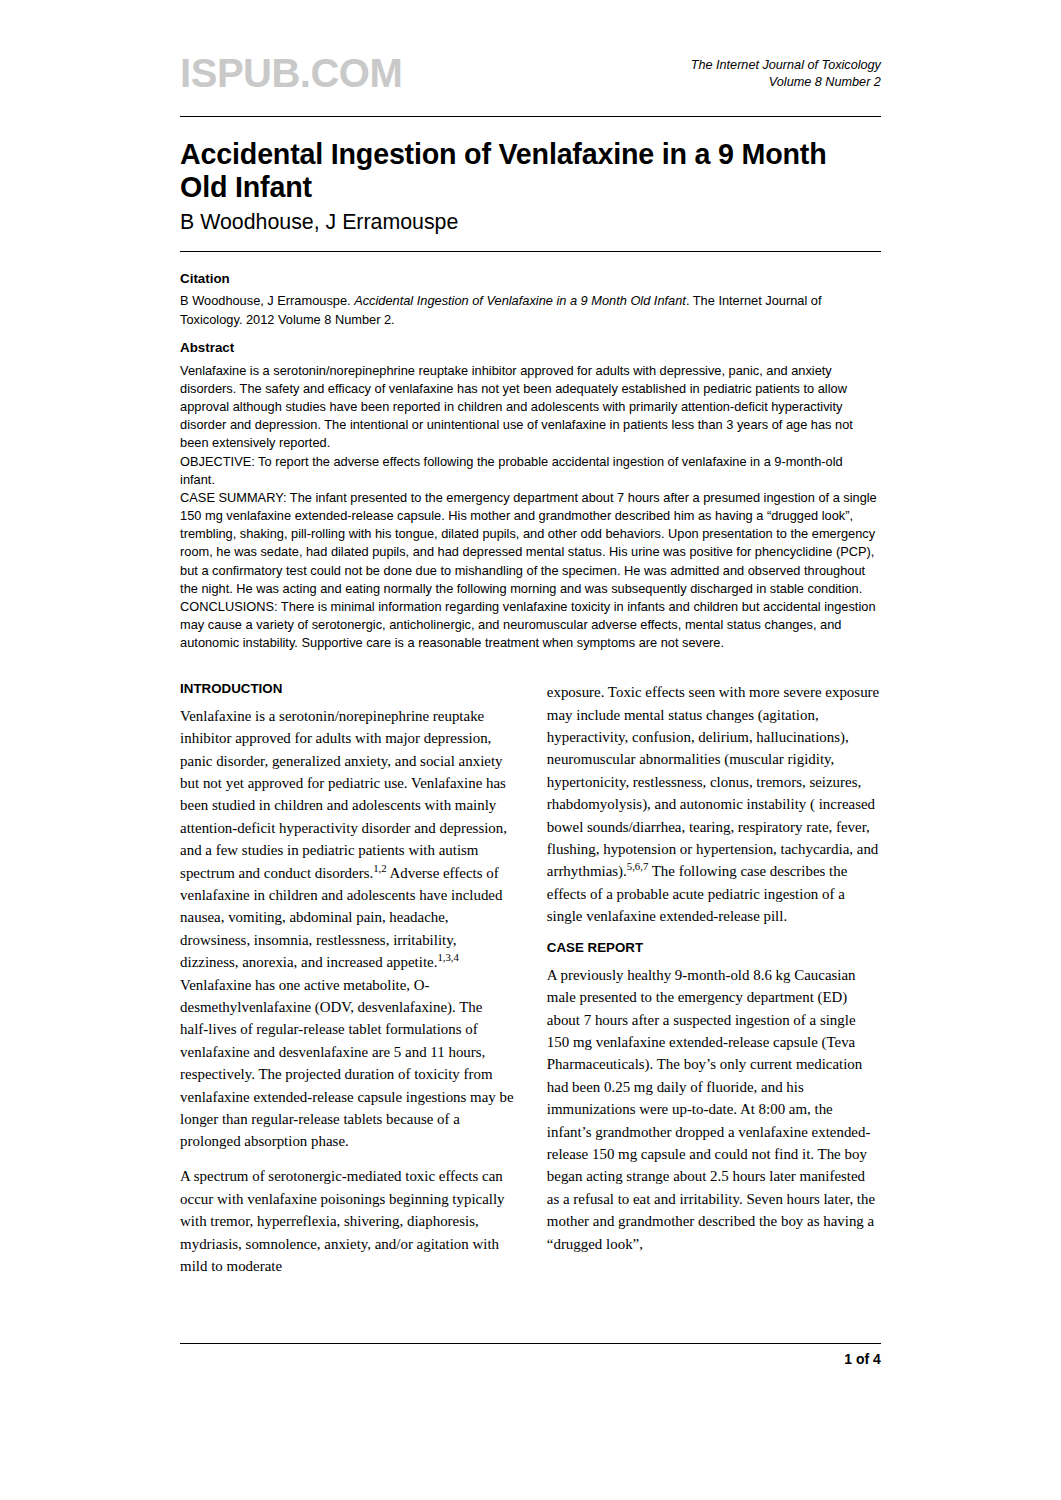ISPUB.COM
The Internet Journal of Toxicology
Volume 8 Number 2
Accidental Ingestion of Venlafaxine in a 9 Month Old Infant
B Woodhouse, J Erramouspe
Citation
B Woodhouse, J Erramouspe. Accidental Ingestion of Venlafaxine in a 9 Month Old Infant. The Internet Journal of Toxicology. 2012 Volume 8 Number 2.
Abstract
Venlafaxine is a serotonin/norepinephrine reuptake inhibitor approved for adults with depressive, panic, and anxiety disorders. The safety and efficacy of venlafaxine has not yet been adequately established in pediatric patients to allow approval although studies have been reported in children and adolescents with primarily attention-deficit hyperactivity disorder and depression. The intentional or unintentional use of venlafaxine in patients less than 3 years of age has not been extensively reported.
OBJECTIVE: To report the adverse effects following the probable accidental ingestion of venlafaxine in a 9-month-old infant.
CASE SUMMARY: The infant presented to the emergency department about 7 hours after a presumed ingestion of a single 150 mg venlafaxine extended-release capsule. His mother and grandmother described him as having a “drugged look”, trembling, shaking, pill-rolling with his tongue, dilated pupils, and other odd behaviors. Upon presentation to the emergency room, he was sedate, had dilated pupils, and had depressed mental status. His urine was positive for phencyclidine (PCP), but a confirmatory test could not be done due to mishandling of the specimen. He was admitted and observed throughout the night. He was acting and eating normally the following morning and was subsequently discharged in stable condition.
CONCLUSIONS: There is minimal information regarding venlafaxine toxicity in infants and children but accidental ingestion may cause a variety of serotonergic, anticholinergic, and neuromuscular adverse effects, mental status changes, and autonomic instability. Supportive care is a reasonable treatment when symptoms are not severe.
INTRODUCTION
Venlafaxine is a serotonin/norepinephrine reuptake inhibitor approved for adults with major depression, panic disorder, generalized anxiety, and social anxiety but not yet approved for pediatric use. Venlafaxine has been studied in children and adolescents with mainly attention-deficit hyperactivity disorder and depression, and a few studies in pediatric patients with autism spectrum and conduct disorders.1,2 Adverse effects of venlafaxine in children and adolescents have included nausea, vomiting, abdominal pain, headache, drowsiness, insomnia, restlessness, irritability, dizziness, anorexia, and increased appetite.1,3,4 Venlafaxine has one active metabolite, O-desmethylvenlafaxine (ODV, desvenlafaxine). The half-lives of regular-release tablet formulations of venlafaxine and desvenlafaxine are 5 and 11 hours, respectively. The projected duration of toxicity from venlafaxine extended-release capsule ingestions may be longer than regular-release tablets because of a prolonged absorption phase.
A spectrum of serotonergic-mediated toxic effects can occur with venlafaxine poisonings beginning typically with tremor, hyperreflexia, shivering, diaphoresis, mydriasis, somnolence, anxiety, and/or agitation with mild to moderate
exposure. Toxic effects seen with more severe exposure may include mental status changes (agitation, hyperactivity, confusion, delirium, hallucinations), neuromuscular abnormalities (muscular rigidity, hypertonicity, restlessness, clonus, tremors, seizures, rhabdomyolysis), and autonomic instability ( increased bowel sounds/diarrhea, tearing, respiratory rate, fever, flushing, hypotension or hypertension, tachycardia, and arrhythmias).5,6,7 The following case describes the effects of a probable acute pediatric ingestion of a single venlafaxine extended-release pill.
CASE REPORT
A previously healthy 9-month-old 8.6 kg Caucasian male presented to the emergency department (ED) about 7 hours after a suspected ingestion of a single 150 mg venlafaxine extended-release capsule (Teva Pharmaceuticals). The boy’s only current medication had been 0.25 mg daily of fluoride, and his immunizations were up-to-date. At 8:00 am, the infant’s grandmother dropped a venlafaxine extended-release 150 mg capsule and could not find it. The boy began acting strange about 2.5 hours later manifested as a refusal to eat and irritability. Seven hours later, the mother and grandmother described the boy as having a “drugged look”,
1 of 4